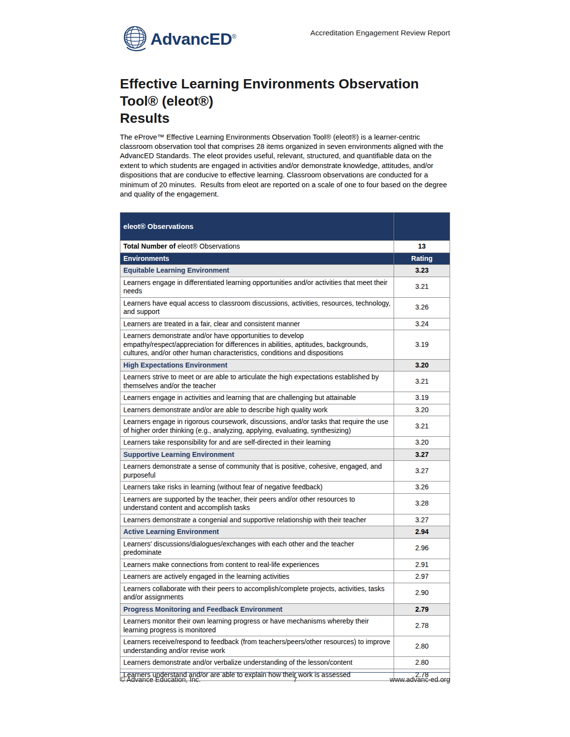AdvancED®
Accreditation Engagement Review Report
Effective Learning Environments Observation Tool® (eleot®)
Results
The eProve™ Effective Learning Environments Observation Tool® (eleot®) is a learner-centric classroom observation tool that comprises 28 items organized in seven environments aligned with the AdvancED Standards. The eleot provides useful, relevant, structured, and quantifiable data on the extent to which students are engaged in activities and/or demonstrate knowledge, attitudes, and/or dispositions that are conducive to effective learning. Classroom observations are conducted for a minimum of 20 minutes. Results from eleot are reported on a scale of one to four based on the degree and quality of the engagement.
| eleot® Observations | |
| --- | --- |
| Total Number of eleot® Observations | 13 |
| Environments | Rating |
| Equitable Learning Environment | 3.23 |
| Learners engage in differentiated learning opportunities and/or activities that meet their needs | 3.21 |
| Learners have equal access to classroom discussions, activities, resources, technology, and support | 3.26 |
| Learners are treated in a fair, clear and consistent manner | 3.24 |
| Learners demonstrate and/or have opportunities to develop empathy/respect/appreciation for differences in abilities, aptitudes, backgrounds, cultures, and/or other human characteristics, conditions and dispositions | 3.19 |
| High Expectations Environment | 3.20 |
| Learners strive to meet or are able to articulate the high expectations established by themselves and/or the teacher | 3.21 |
| Learners engage in activities and learning that are challenging but attainable | 3.19 |
| Learners demonstrate and/or are able to describe high quality work | 3.20 |
| Learners engage in rigorous coursework, discussions, and/or tasks that require the use of higher order thinking (e.g., analyzing, applying, evaluating, synthesizing) | 3.21 |
| Learners take responsibility for and are self-directed in their learning | 3.20 |
| Supportive Learning Environment | 3.27 |
| Learners demonstrate a sense of community that is positive, cohesive, engaged, and purposeful | 3.27 |
| Learners take risks in learning (without fear of negative feedback) | 3.26 |
| Learners are supported by the teacher, their peers and/or other resources to understand content and accomplish tasks | 3.28 |
| Learners demonstrate a congenial and supportive relationship with their teacher | 3.27 |
| Active Learning Environment | 2.94 |
| Learners' discussions/dialogues/exchanges with each other and the teacher predominate | 2.96 |
| Learners make connections from content to real-life experiences | 2.91 |
| Learners are actively engaged in the learning activities | 2.97 |
| Learners collaborate with their peers to accomplish/complete projects, activities, tasks and/or assignments | 2.90 |
| Progress Monitoring and Feedback Environment | 2.79 |
| Learners monitor their own learning progress or have mechanisms whereby their learning progress is monitored | 2.78 |
| Learners receive/respond to feedback (from teachers/peers/other resources) to improve understanding and/or revise work | 2.80 |
| Learners demonstrate and/or verbalize understanding of the lesson/content | 2.80 |
| Learners understand and/or are able to explain how their work is assessed | 2.78 |
© Advance Education, Inc.
7
www.advanc-ed.org